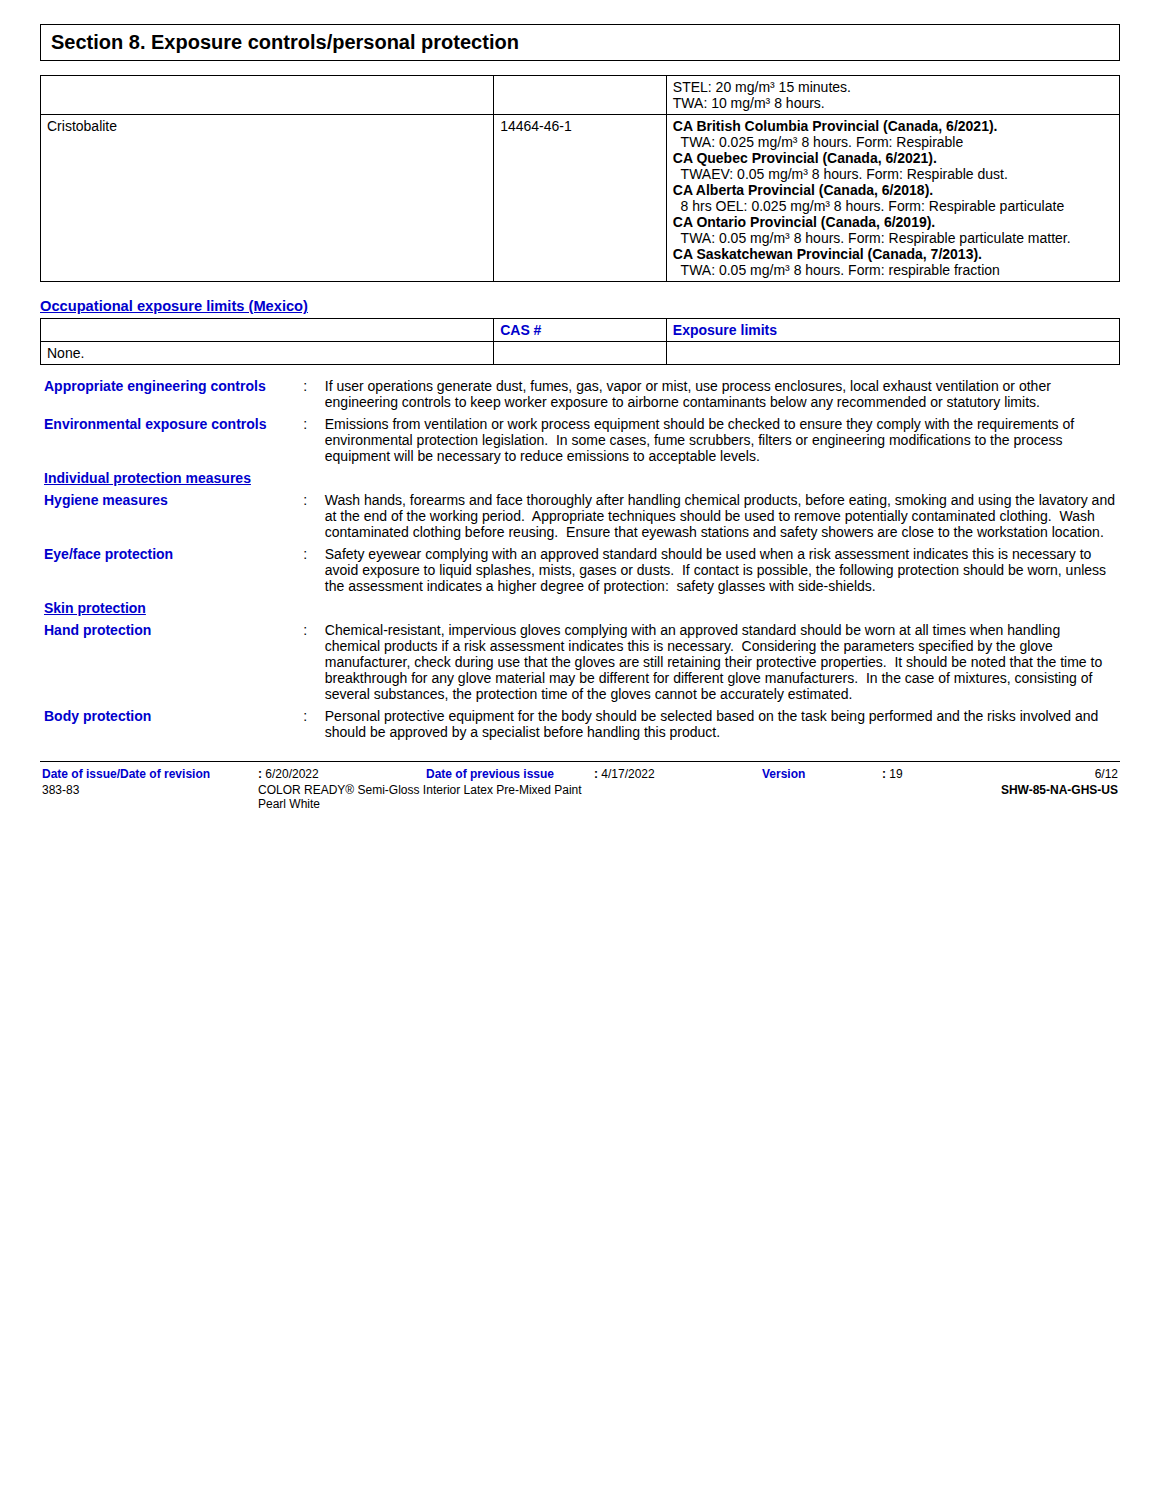Section 8. Exposure controls/personal protection
| | | STEL: 20 mg/m³ 15 minutes. TWA: 10 mg/m³ 8 hours. |
| Cristobalite | 14464-46-1 | CA British Columbia Provincial (Canada, 6/2021). TWA: 0.025 mg/m³ 8 hours. Form: Respirable CA Quebec Provincial (Canada, 6/2021). TWAEV: 0.05 mg/m³ 8 hours. Form: Respirable dust. CA Alberta Provincial (Canada, 6/2018). 8 hrs OEL: 0.025 mg/m³ 8 hours. Form: Respirable particulate CA Ontario Provincial (Canada, 6/2019). TWA: 0.05 mg/m³ 8 hours. Form: Respirable particulate matter. CA Saskatchewan Provincial (Canada, 7/2013). TWA: 0.05 mg/m³ 8 hours. Form: respirable fraction |
Occupational exposure limits (Mexico)
| | CAS # | Exposure limits |
| --- | --- | --- |
| None. | | |
| Appropriate engineering controls | : | If user operations generate dust, fumes, gas, vapor or mist, use process enclosures, local exhaust ventilation or other engineering controls to keep worker exposure to airborne contaminants below any recommended or statutory limits. |
| Environmental exposure controls | : | Emissions from ventilation or work process equipment should be checked to ensure they comply with the requirements of environmental protection legislation. In some cases, fume scrubbers, filters or engineering modifications to the process equipment will be necessary to reduce emissions to acceptable levels. |
| Individual protection measures |
| Hygiene measures | : | Wash hands, forearms and face thoroughly after handling chemical products, before eating, smoking and using the lavatory and at the end of the working period. Appropriate techniques should be used to remove potentially contaminated clothing. Wash contaminated clothing before reusing. Ensure that eyewash stations and safety showers are close to the workstation location. |
| Eye/face protection | : | Safety eyewear complying with an approved standard should be used when a risk assessment indicates this is necessary to avoid exposure to liquid splashes, mists, gases or dusts. If contact is possible, the following protection should be worn, unless the assessment indicates a higher degree of protection: safety glasses with side-shields. |
| Skin protection |
| Hand protection | : | Chemical-resistant, impervious gloves complying with an approved standard should be worn at all times when handling chemical products if a risk assessment indicates this is necessary. Considering the parameters specified by the glove manufacturer, check during use that the gloves are still retaining their protective properties. It should be noted that the time to breakthrough for any glove material may be different for different glove manufacturers. In the case of mixtures, consisting of several substances, the protection time of the gloves cannot be accurately estimated. |
| Body protection | : | Personal protective equipment for the body should be selected based on the task being performed and the risks involved and should be approved by a specialist before handling this product. |
| Date of issue/Date of revision | : 6/20/2022 | Date of previous issue | : 4/17/2022 | Version | : 19 | 6/12 |
| 383-83 | COLOR READY® Semi-Gloss Interior Latex Pre-Mixed Paint Pearl White | SHW-85-NA-GHS-US |